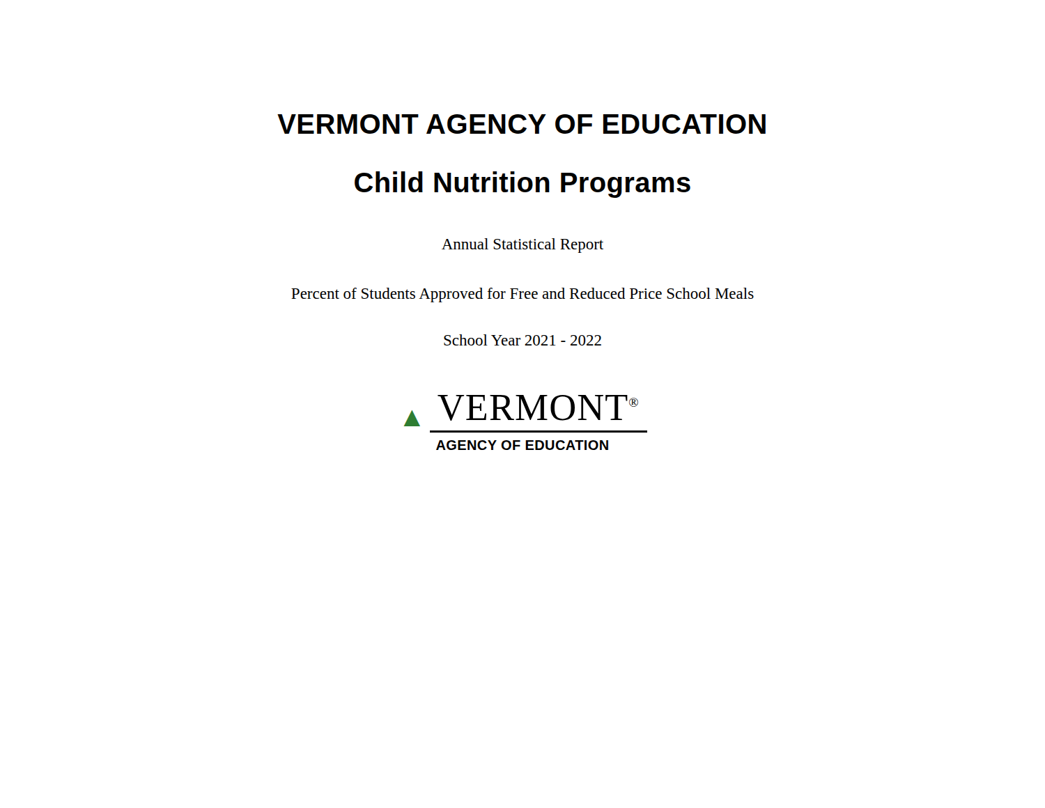VERMONT AGENCY OF EDUCATION
Child Nutrition Programs
Annual Statistical Report
Percent of Students Approved for Free and Reduced Price School Meals
School Year 2021 - 2022
▲VERMONT®
AGENCY OF EDUCATION